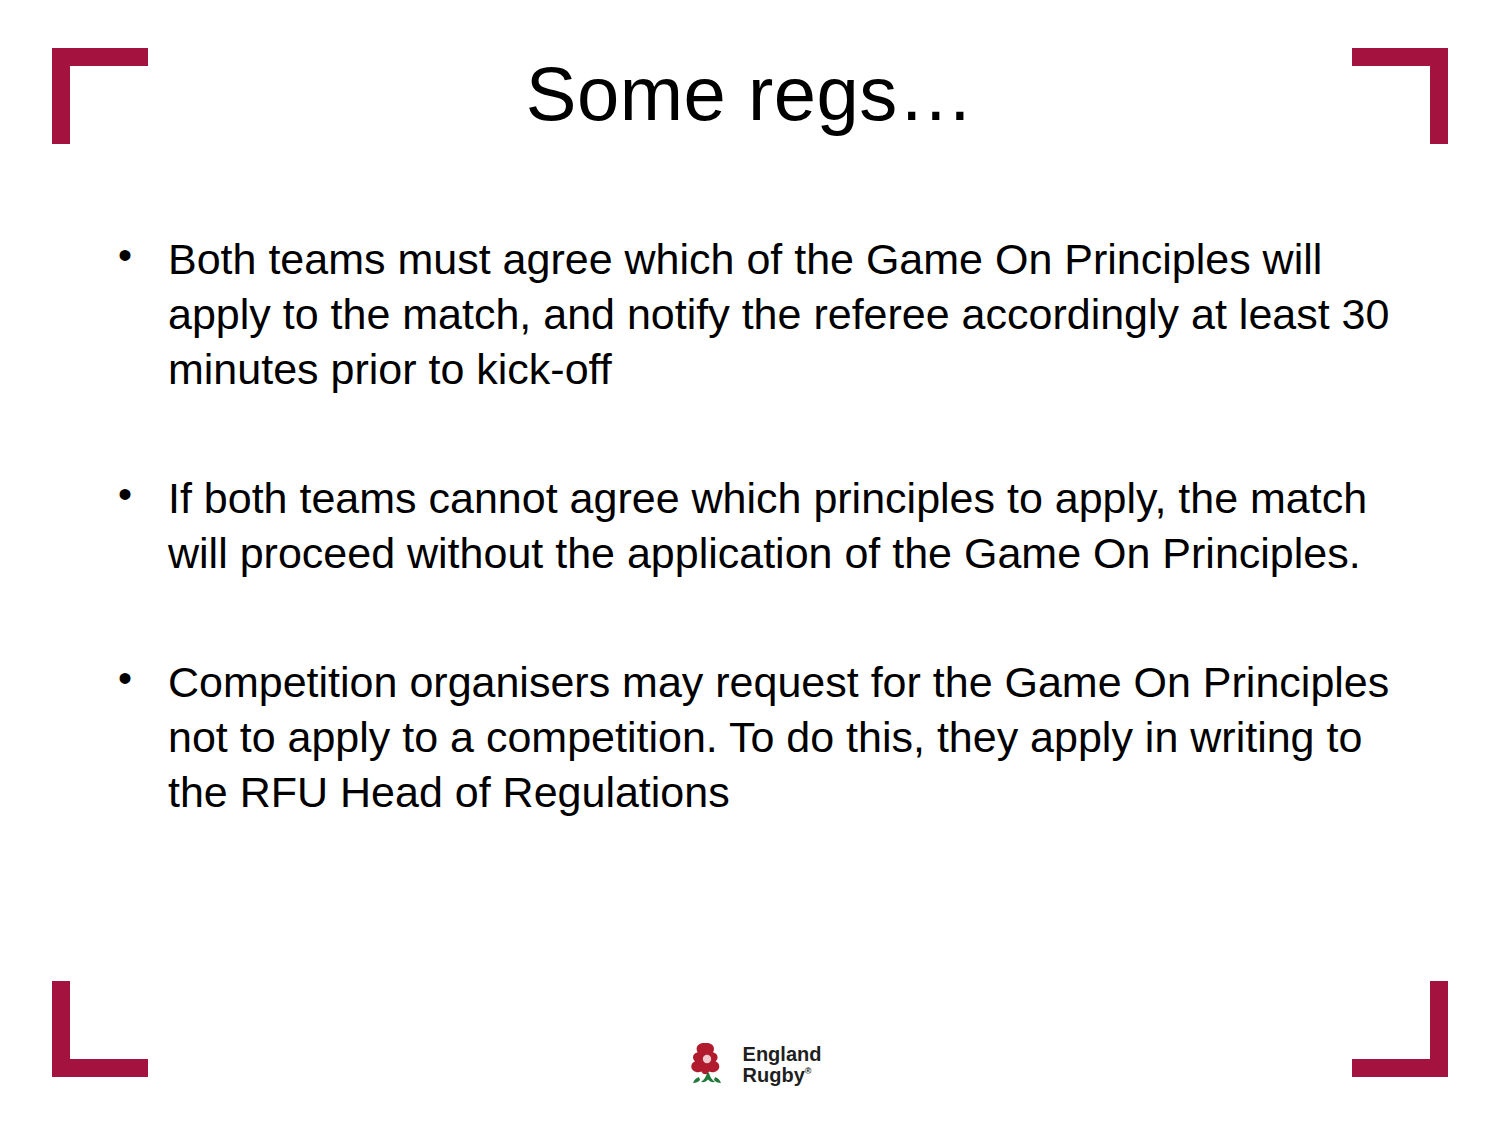Some regs…
Both teams must agree which of the Game On Principles will apply to the match, and notify the referee accordingly at least 30 minutes prior to kick-off
If both teams cannot agree which principles to apply, the match will proceed without the application of the Game On Principles.
Competition organisers may request for the Game On Principles not to apply to a competition. To do this, they apply in writing to the RFU Head of Regulations
England
Rugby®